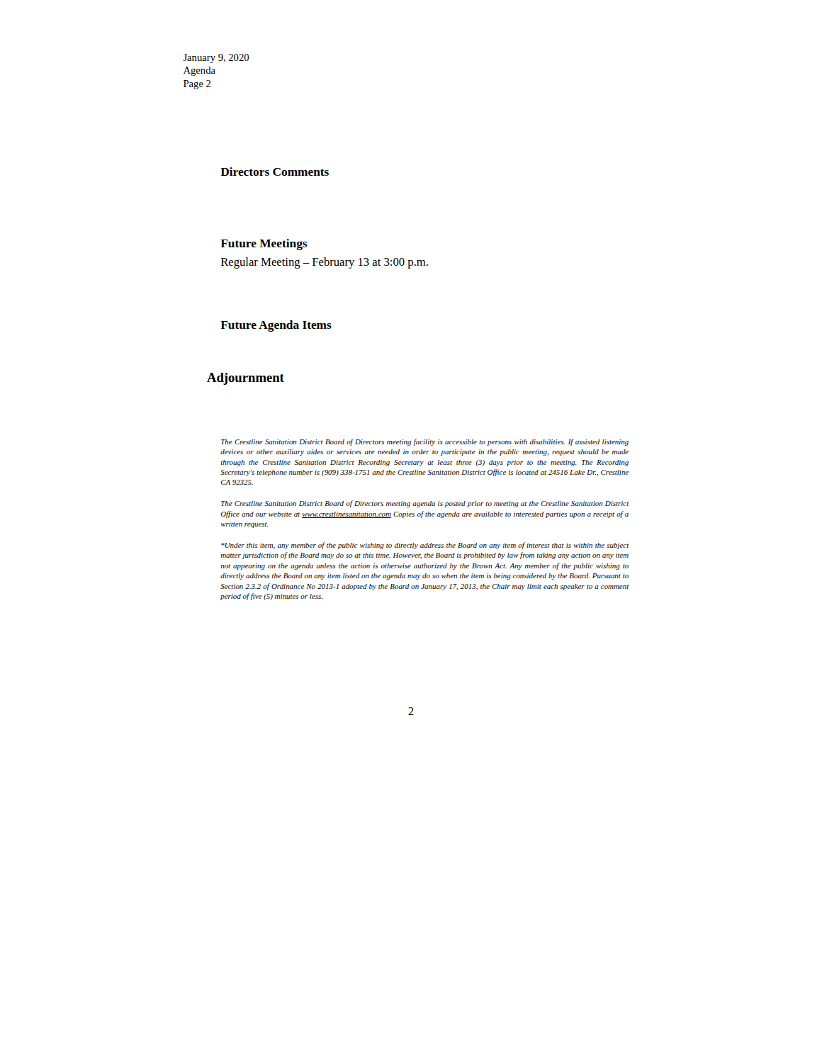January 9, 2020
Agenda
Page 2
Directors Comments
Future Meetings
Regular Meeting – February 13 at 3:00 p.m.
Future Agenda Items
Adjournment
The Crestline Sanitation District Board of Directors meeting facility is accessible to persons with disabilities. If assisted listening devices or other auxiliary aides or services are needed in order to participate in the public meeting, request should be made through the Crestline Sanitation District Recording Secretary at least three (3) days prior to the meeting. The Recording Secretary's telephone number is (909) 338-1751 and the Crestline Sanitation District Office is located at 24516 Lake Dr., Crestline CA 92325.
The Crestline Sanitation District Board of Directors meeting agenda is posted prior to meeting at the Crestline Sanitation District Office and our website at www.crestlinesanitation.com Copies of the agenda are available to interested parties upon a receipt of a written request.
*Under this item, any member of the public wishing to directly address the Board on any item of interest that is within the subject matter jurisdiction of the Board may do so at this time. However, the Board is prohibited by law from taking any action on any item not appearing on the agenda unless the action is otherwise authorized by the Brown Act. Any member of the public wishing to directly address the Board on any item listed on the agenda may do so when the item is being considered by the Board. Pursuant to Section 2.3.2 of Ordinance No 2013-1 adopted by the Board on January 17, 2013, the Chair may limit each speaker to a comment period of five (5) minutes or less.
2